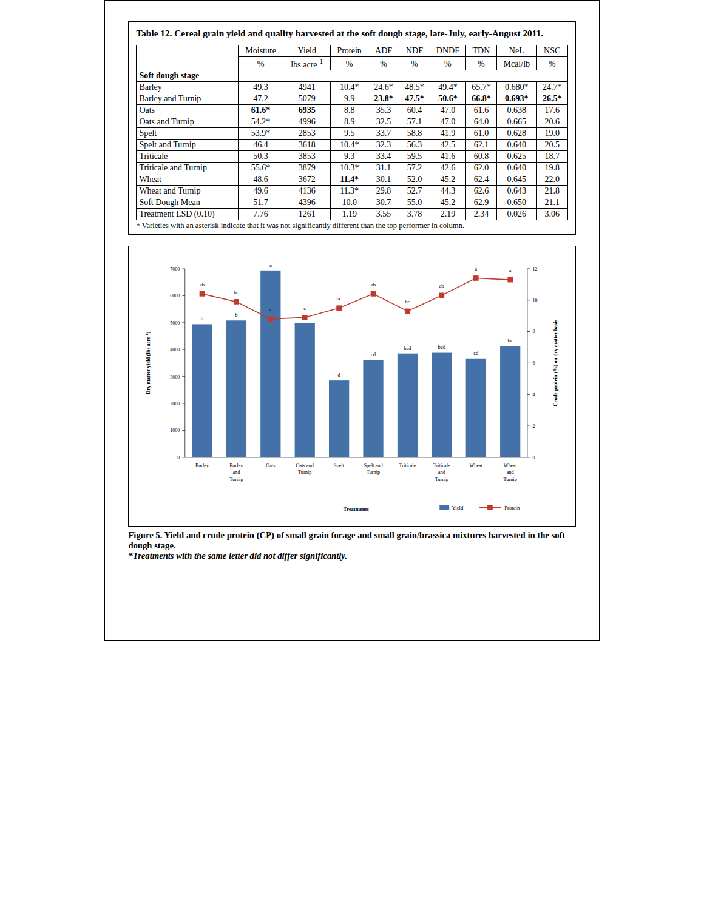Table 12. Cereal grain yield and quality harvested at the soft dough stage, late-July, early-August 2011.
| | Moisture | Yield | Protein | ADF | NDF | DNDF | TDN | NeL | NSC |
| --- | --- | --- | --- | --- | --- | --- | --- | --- | --- |
| % | lbs acre -1 | % | % | % | % | % | Mcal/lb | % |
| Soft dough stage | |
| Barley | 49.3 | 4941 | 10.4* | 24.6* | 48.5* | 49.4* | 65.7* | 0.680* | 24.7* |
| Barley and Turnip | 47.2 | 5079 | 9.9 | 23.8* | 47.5* | 50.6* | 66.8* | 0.693* | 26.5* |
| Oats | 61.6* | 6935 | 8.8 | 35.3 | 60.4 | 47.0 | 61.6 | 0.638 | 17.6 |
| Oats and Turnip | 54.2* | 4996 | 8.9 | 32.5 | 57.1 | 47.0 | 64.0 | 0.665 | 20.6 |
| Spelt | 53.9* | 2853 | 9.5 | 33.7 | 58.8 | 41.9 | 61.0 | 0.628 | 19.0 |
| Spelt and Turnip | 46.4 | 3618 | 10.4* | 32.3 | 56.3 | 42.5 | 62.1 | 0.640 | 20.5 |
| Triticale | 50.3 | 3853 | 9.3 | 33.4 | 59.5 | 41.6 | 60.8 | 0.625 | 18.7 |
| Triticale and Turnip | 55.6* | 3879 | 10.3* | 31.1 | 57.2 | 42.6 | 62.0 | 0.640 | 19.8 |
| Wheat | 48.6 | 3672 | 11.4* | 30.1 | 52.0 | 45.2 | 62.4 | 0.645 | 22.0 |
| Wheat and Turnip | 49.6 | 4136 | 11.3* | 29.8 | 52.7 | 44.3 | 62.6 | 0.643 | 21.8 |
| Soft Dough Mean | 51.7 | 4396 | 10.0 | 30.7 | 55.0 | 45.2 | 62.9 | 0.650 | 21.1 |
| Treatment LSD (0.10) | 7.76 | 1261 | 1.19 | 3.55 | 3.78 | 2.19 | 2.34 | 0.026 | 3.06 |
* Varieties with an asterisk indicate that it was not significantly different than the top performer in column.
0 1000 2000 3000 4000 5000 6000 7000 0 2 4 6 8 10 12 Dry matter yield (lbs acre-1) Crude protein (%) on dry matter basis Treatments b b a b d cd bcd bcd cd bc ab bc c c bc ab bc ab a a Barley Barley and Turnip Oats Oats and Turnip Spelt Spelt and Turnip Triticale Triticale and Turnip Wheat Wheat and Turnip Yield Protein
Figure 5. Yield and crude protein (CP) of small grain forage and small grain/brassica mixtures harvested in the soft dough stage.
*Treatments with the same letter did not differ significantly.